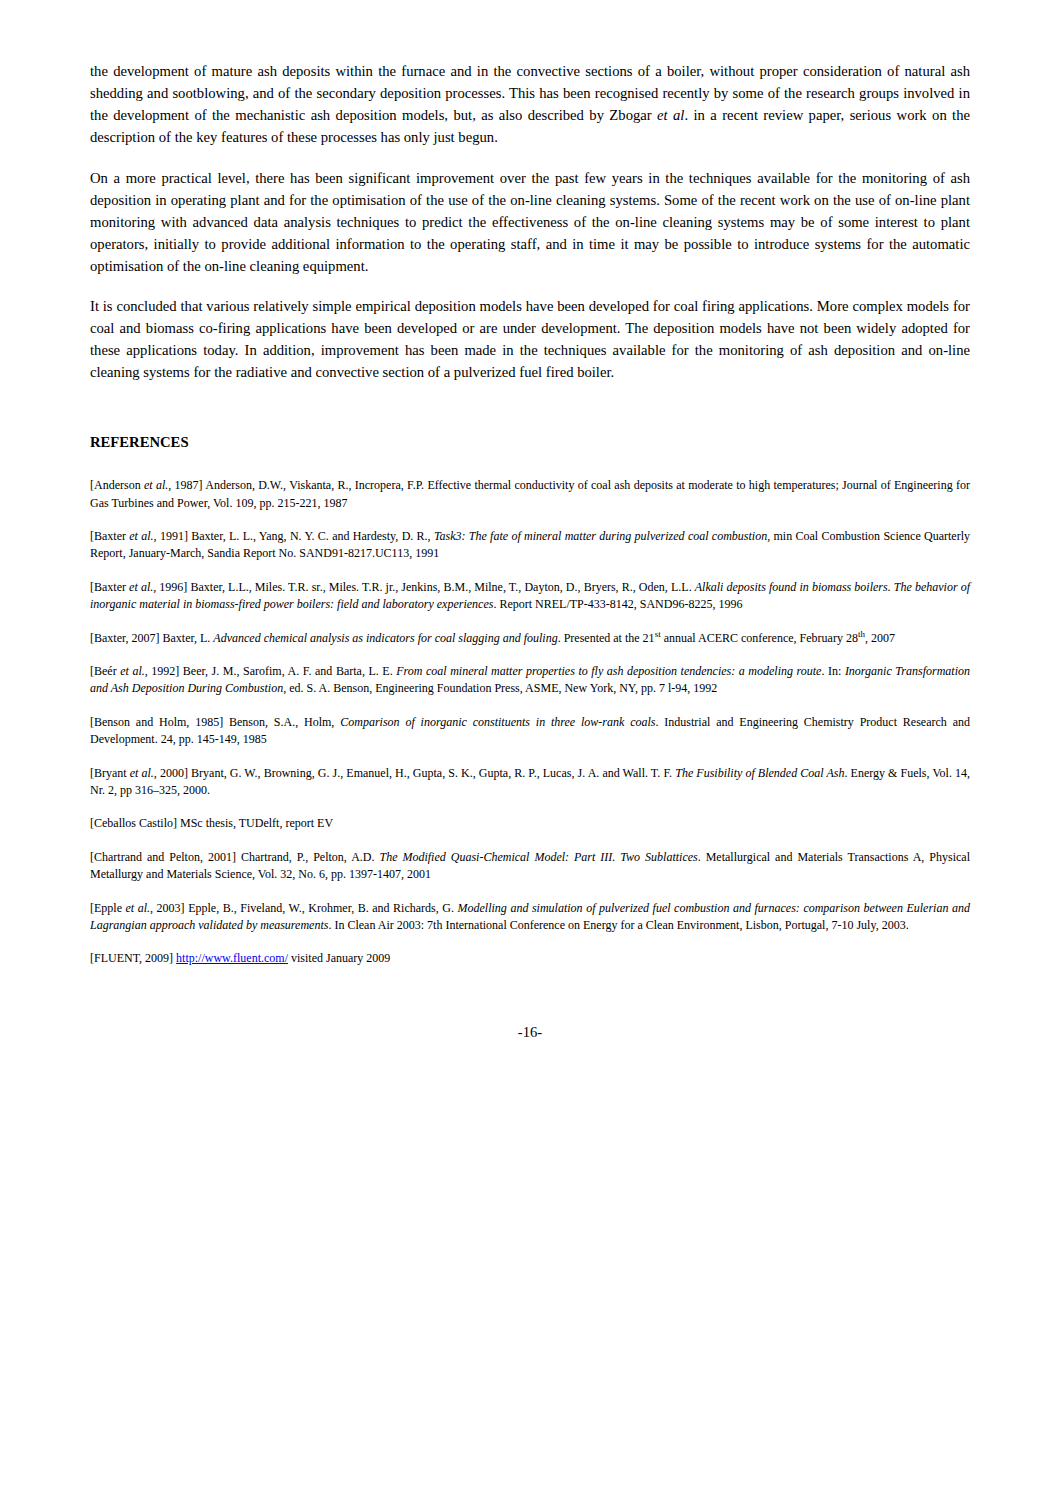the development of mature ash deposits within the furnace and in the convective sections of a boiler, without proper consideration of natural ash shedding and sootblowing, and of the secondary deposition processes. This has been recognised recently by some of the research groups involved in the development of the mechanistic ash deposition models, but, as also described by Zbogar et al. in a recent review paper, serious work on the description of the key features of these processes has only just begun.
On a more practical level, there has been significant improvement over the past few years in the techniques available for the monitoring of ash deposition in operating plant and for the optimisation of the use of the on-line cleaning systems. Some of the recent work on the use of on-line plant monitoring with advanced data analysis techniques to predict the effectiveness of the on-line cleaning systems may be of some interest to plant operators, initially to provide additional information to the operating staff, and in time it may be possible to introduce systems for the automatic optimisation of the on-line cleaning equipment.
It is concluded that various relatively simple empirical deposition models have been developed for coal firing applications. More complex models for coal and biomass co-firing applications have been developed or are under development. The deposition models have not been widely adopted for these applications today. In addition, improvement has been made in the techniques available for the monitoring of ash deposition and on-line cleaning systems for the radiative and convective section of a pulverized fuel fired boiler.
REFERENCES
[Anderson et al., 1987] Anderson, D.W., Viskanta, R., Incropera, F.P. Effective thermal conductivity of coal ash deposits at moderate to high temperatures; Journal of Engineering for Gas Turbines and Power, Vol. 109, pp. 215-221, 1987
[Baxter et al., 1991] Baxter, L. L., Yang, N. Y. C. and Hardesty, D. R., Task3: The fate of mineral matter during pulverized coal combustion, min Coal Combustion Science Quarterly Report, January-March, Sandia Report No. SAND91-8217.UC113, 1991
[Baxter et al., 1996] Baxter, L.L., Miles. T.R. sr., Miles. T.R. jr., Jenkins, B.M., Milne, T., Dayton, D., Bryers, R., Oden, L.L. Alkali deposits found in biomass boilers. The behavior of inorganic material in biomass-fired power boilers: field and laboratory experiences. Report NREL/TP-433-8142, SAND96-8225, 1996
[Baxter, 2007] Baxter, L. Advanced chemical analysis as indicators for coal slagging and fouling. Presented at the 21st annual ACERC conference, February 28th, 2007
[Beér et al., 1992] Beer, J. M., Sarofim, A. F. and Barta, L. E. From coal mineral matter properties to fly ash deposition tendencies: a modeling route. In: Inorganic Transformation and Ash Deposition During Combustion, ed. S. A. Benson, Engineering Foundation Press, ASME, New York, NY, pp. 7 l-94, 1992
[Benson and Holm, 1985] Benson, S.A., Holm, Comparison of inorganic constituents in three low-rank coals. Industrial and Engineering Chemistry Product Research and Development. 24, pp. 145-149, 1985
[Bryant et al., 2000] Bryant, G. W., Browning, G. J., Emanuel, H., Gupta, S. K., Gupta, R. P., Lucas, J. A. and Wall. T. F. The Fusibility of Blended Coal Ash. Energy & Fuels, Vol. 14, Nr. 2, pp 316–325, 2000.
[Ceballos Castilo] MSc thesis, TUDelft, report EV
[Chartrand and Pelton, 2001] Chartrand, P., Pelton, A.D. The Modified Quasi-Chemical Model: Part III. Two Sublattices. Metallurgical and Materials Transactions A, Physical Metallurgy and Materials Science, Vol. 32, No. 6, pp. 1397-1407, 2001
[Epple et al., 2003] Epple, B., Fiveland, W., Krohmer, B. and Richards, G. Modelling and simulation of pulverized fuel combustion and furnaces: comparison between Eulerian and Lagrangian approach validated by measurements. In Clean Air 2003: 7th International Conference on Energy for a Clean Environment, Lisbon, Portugal, 7-10 July, 2003.
[FLUENT, 2009] http://www.fluent.com/ visited January 2009
-16-